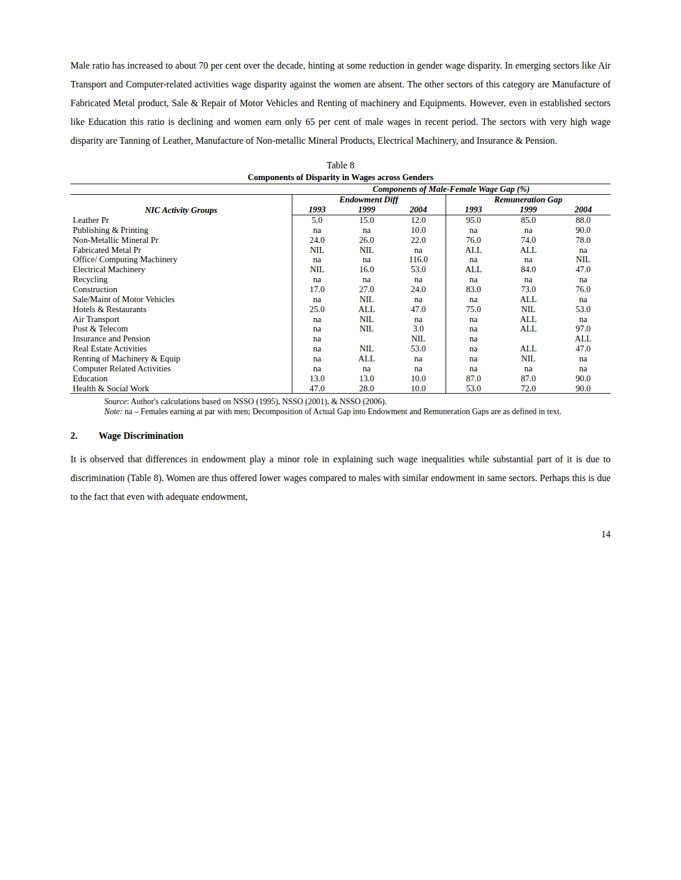Male ratio has increased to about 70 per cent over the decade, hinting at some reduction in gender wage disparity. In emerging sectors like Air Transport and Computer-related activities wage disparity against the women are absent. The other sectors of this category are Manufacture of Fabricated Metal product, Sale & Repair of Motor Vehicles and Renting of machinery and Equipments. However, even in established sectors like Education this ratio is declining and women earn only 65 per cent of male wages in recent period. The sectors with very high wage disparity are Tanning of Leather, Manufacture of Non-metallic Mineral Products, Electrical Machinery, and Insurance & Pension.
Table 8
Components of Disparity in Wages across Genders
| | Components of Male-Female Wage Gap (%) |
| --- | --- |
| NIC Activity Groups | Endowment Diff | Remuneration Gap |
| 1993 | 1999 | 2004 | 1993 | 1999 | 2004 |
| Leather Pr | 5.0 | 15.0 | 12.0 | 95.0 | 85.0 | 88.0 |
| Publishing & Printing | na | na | 10.0 | na | na | 90.0 |
| Non-Metallic Mineral Pr | 24.0 | 26.0 | 22.0 | 76.0 | 74.0 | 78.0 |
| Fabricated Metal Pr | NIL | NIL | na | ALL | ALL | na |
| Office/ Computing Machinery | na | na | 116.0 | na | na | NIL |
| Electrical Machinery | NIL | 16.0 | 53.0 | ALL | 84.0 | 47.0 |
| Recycling | na | na | na | na | na | na |
| Construction | 17.0 | 27.0 | 24.0 | 83.0 | 73.0 | 76.0 |
| Sale/Maint of Motor Vehicles | na | NIL | na | na | ALL | na |
| Hotels & Restaurants | 25.0 | ALL | 47.0 | 75.0 | NIL | 53.0 |
| Air Transport | na | NIL | na | na | ALL | na |
| Post & Telecom | na | NIL | 3.0 | na | ALL | 97.0 |
| Insurance and Pension | na | | NIL | na | | ALL |
| Real Estate Activities | na | NIL | 53.0 | na | ALL | 47.0 |
| Renting of Machinery & Equip | na | ALL | na | na | NIL | na |
| Computer Related Activities | na | na | na | na | na | na |
| Education | 13.0 | 13.0 | 10.0 | 87.0 | 87.0 | 90.0 |
| Health & Social Work | 47.0 | 28.0 | 10.0 | 53.0 | 72.0 | 90.0 |
Source: Author's calculations based on NSSO (1995), NSSO (2001), & NSSO (2006).
Note: na – Females earning at par with men; Decomposition of Actual Gap into Endowment and Remuneration Gaps are as defined in text.
2. Wage Discrimination
It is observed that differences in endowment play a minor role in explaining such wage inequalities while substantial part of it is due to discrimination (Table 8). Women are thus offered lower wages compared to males with similar endowment in same sectors. Perhaps this is due to the fact that even with adequate endowment,
14